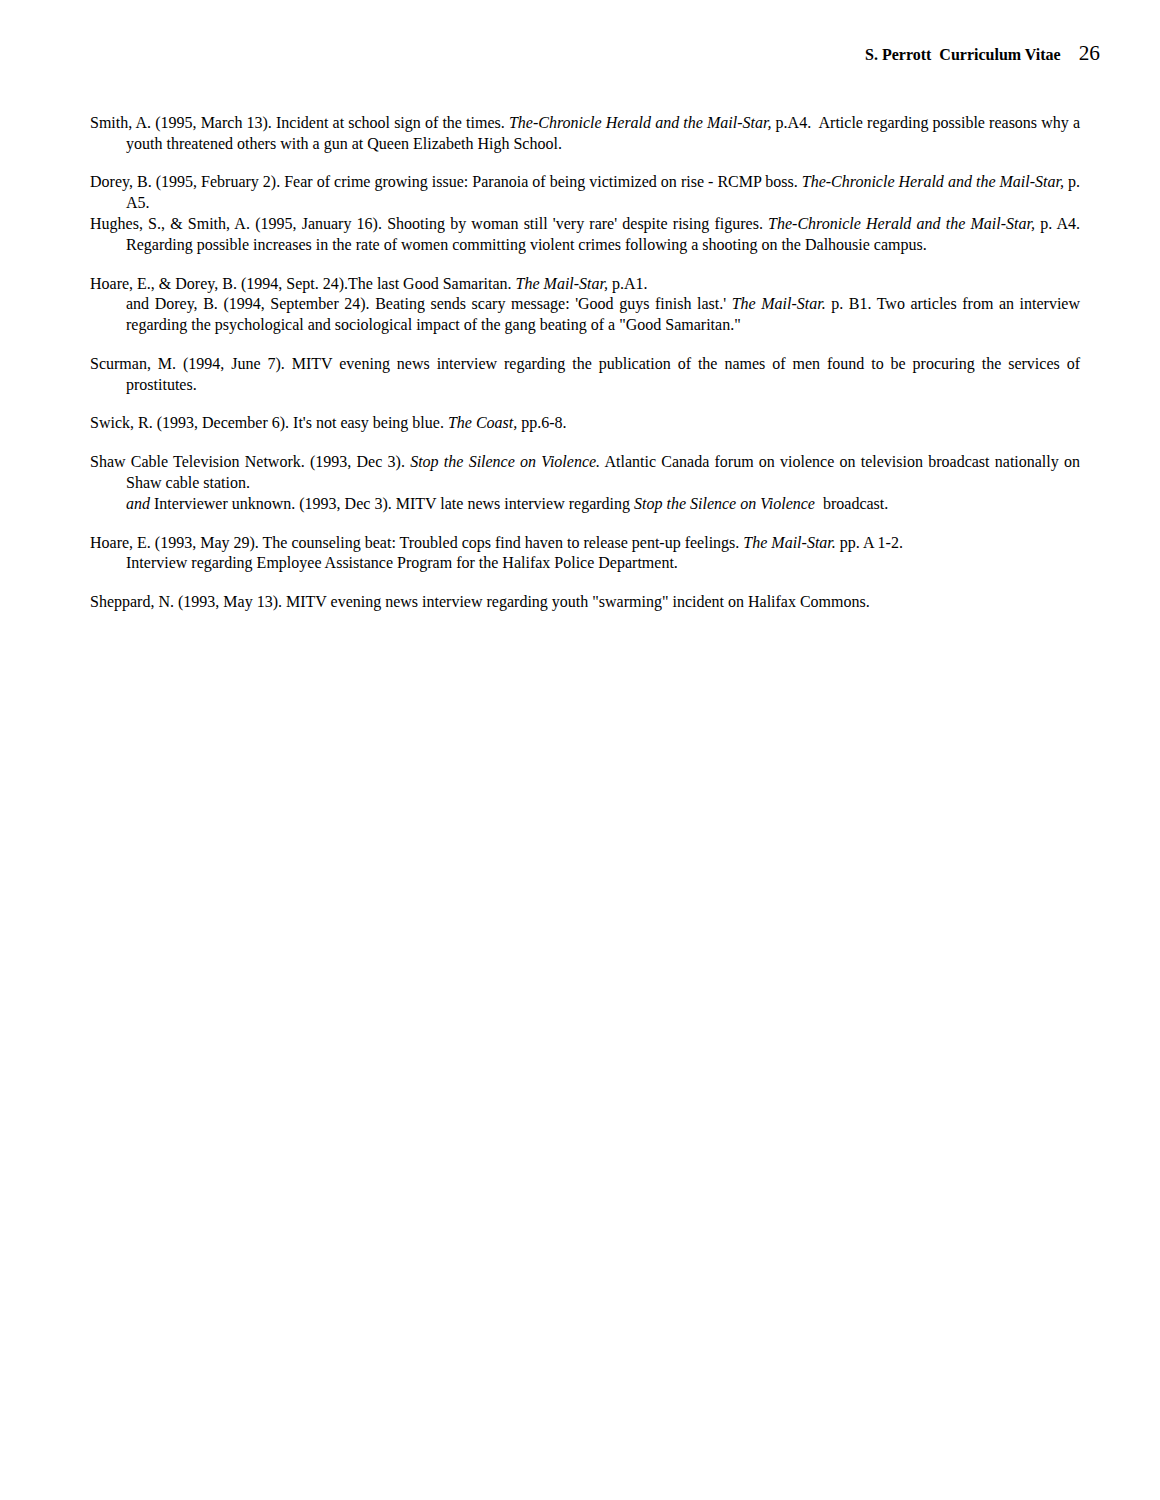S. Perrott Curriculum Vitae26
Smith, A. (1995, March 13). Incident at school sign of the times. The-Chronicle Herald and the Mail-Star, p.A4. Article regarding possible reasons why a youth threatened others with a gun at Queen Elizabeth High School.
Dorey, B. (1995, February 2). Fear of crime growing issue: Paranoia of being victimized on rise - RCMP boss. The-Chronicle Herald and the Mail-Star, p. A5.
Hughes, S., & Smith, A. (1995, January 16). Shooting by woman still 'very rare' despite rising figures. The-Chronicle Herald and the Mail-Star, p. A4. Regarding possible increases in the rate of women committing violent crimes following a shooting on the Dalhousie campus.
Hoare, E., & Dorey, B. (1994, Sept. 24).The last Good Samaritan. The Mail-Star, p.A1.
and Dorey, B. (1994, September 24). Beating sends scary message: 'Good guys finish last.' The Mail-Star. p. B1. Two articles from an interview regarding the psychological and sociological impact of the gang beating of a "Good Samaritan."
Scurman, M. (1994, June 7). MITV evening news interview regarding the publication of the names of men found to be procuring the services of prostitutes.
Swick, R. (1993, December 6). It's not easy being blue. The Coast, pp.6-8.
Shaw Cable Television Network. (1993, Dec 3). Stop the Silence on Violence. Atlantic Canada forum on violence on television broadcast nationally on Shaw cable station.
and Interviewer unknown. (1993, Dec 3). MITV late news interview regarding Stop the Silence on Violence broadcast.
Hoare, E. (1993, May 29). The counseling beat: Troubled cops find haven to release pent-up feelings. The Mail-Star. pp. A 1-2.
Interview regarding Employee Assistance Program for the Halifax Police Department.
Sheppard, N. (1993, May 13). MITV evening news interview regarding youth "swarming" incident on Halifax Commons.